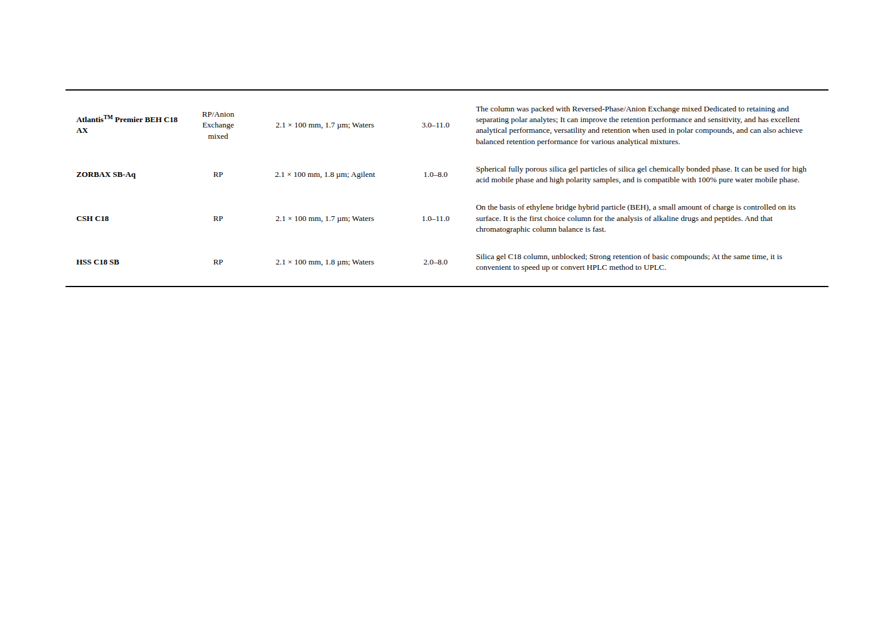| Atlantis TM Premier BEH C18 AX | RP/Anion Exchange mixed | 2.1 × 100 mm, 1.7 µm; Waters | 3.0–11.0 | The column was packed with Reversed-Phase/Anion Exchange mixed Dedicated to retaining and separating polar analytes; It can improve the retention performance and sensitivity, and has excellent analytical performance, versatility and retention when used in polar compounds, and can also achieve balanced retention performance for various analytical mixtures. |
| ZORBAX SB-Aq | RP | 2.1 × 100 mm, 1.8 µm; Agilent | 1.0–8.0 | Spherical fully porous silica gel particles of silica gel chemically bonded phase. It can be used for high acid mobile phase and high polarity samples, and is compatible with 100% pure water mobile phase. |
| CSH C18 | RP | 2.1 × 100 mm, 1.7 µm; Waters | 1.0–11.0 | On the basis of ethylene bridge hybrid particle (BEH), a small amount of charge is controlled on its surface. It is the first choice column for the analysis of alkaline drugs and peptides. And that chromatographic column balance is fast. |
| HSS C18 SB | RP | 2.1 × 100 mm, 1.8 µm; Waters | 2.0–8.0 | Silica gel C18 column, unblocked; Strong retention of basic compounds; At the same time, it is convenient to speed up or convert HPLC method to UPLC. |